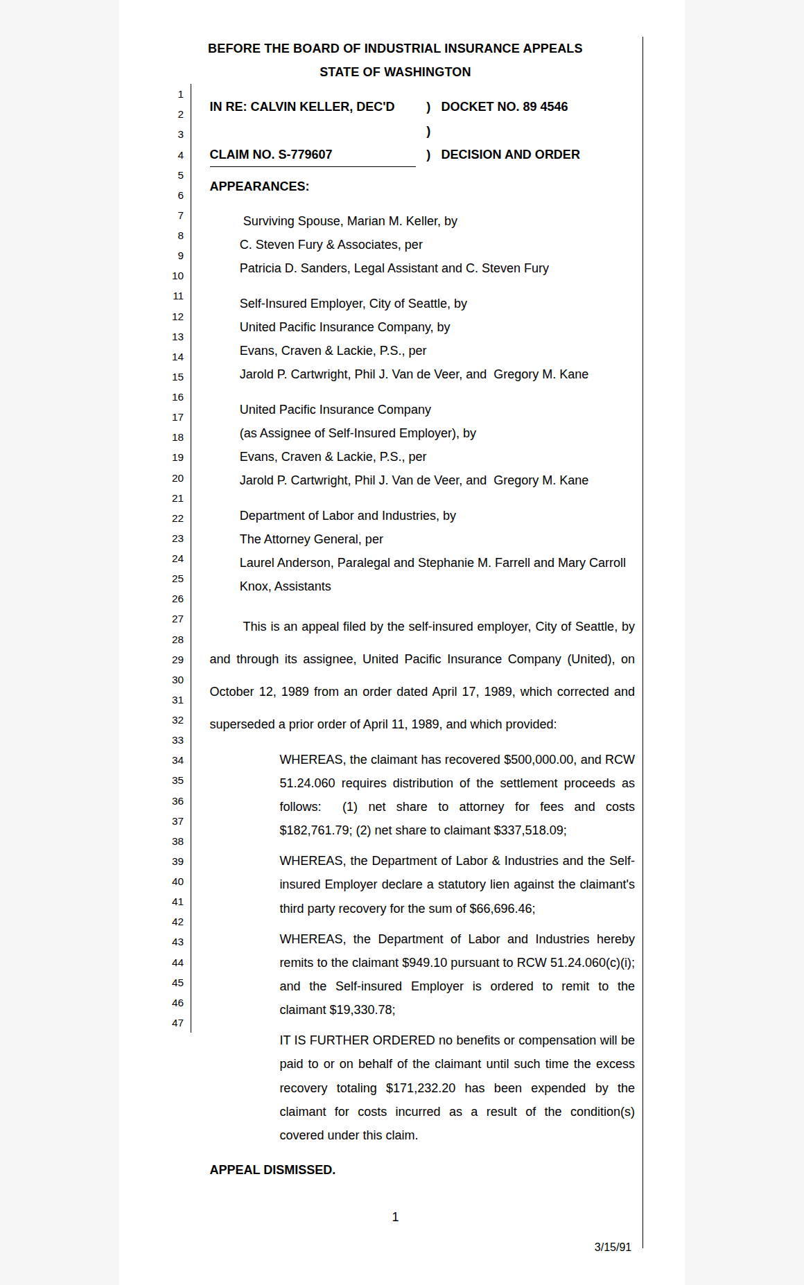BEFORE THE BOARD OF INDUSTRIAL INSURANCE APPEALS
STATE OF WASHINGTON
1
2
3
4
5
6
7
8
9
10
11
12
13
14
15
16
17
18
19
20
21
22
23
24
25
26
27
28
29
30
31
32
33
34
35
36
37
38
39
40
41
42
43
44
45
46
47
| IN RE: CALVIN KELLER, DEC'D | ) | DOCKET NO. 89 4546 |
| | ) | |
| CLAIM NO. S-779607 | ) | DECISION AND ORDER |
APPEARANCES:
Surviving Spouse, Marian M. Keller, by
C. Steven Fury & Associates, per
Patricia D. Sanders, Legal Assistant and C. Steven Fury
Self-Insured Employer, City of Seattle, by
United Pacific Insurance Company, by
Evans, Craven & Lackie, P.S., per
Jarold P. Cartwright, Phil J. Van de Veer, and Gregory M. Kane
United Pacific Insurance Company
(as Assignee of Self-Insured Employer), by
Evans, Craven & Lackie, P.S., per
Jarold P. Cartwright, Phil J. Van de Veer, and Gregory M. Kane
Department of Labor and Industries, by
The Attorney General, per
Laurel Anderson, Paralegal and Stephanie M. Farrell and Mary Carroll Knox, Assistants
This is an appeal filed by the self-insured employer, City of Seattle, by and through its assignee, United Pacific Insurance Company (United), on October 12, 1989 from an order dated April 17, 1989, which corrected and superseded a prior order of April 11, 1989, and which provided:
WHEREAS, the claimant has recovered $500,000.00, and RCW 51.24.060 requires distribution of the settlement proceeds as follows: (1) net share to attorney for fees and costs $182,761.79; (2) net share to claimant $337,518.09;
WHEREAS, the Department of Labor & Industries and the Self-insured Employer declare a statutory lien against the claimant's third party recovery for the sum of $66,696.46;
WHEREAS, the Department of Labor and Industries hereby remits to the claimant $949.10 pursuant to RCW 51.24.060(c)(i); and the Self-insured Employer is ordered to remit to the claimant $19,330.78;
IT IS FURTHER ORDERED no benefits or compensation will be paid to or on behalf of the claimant until such time the excess recovery totaling $171,232.20 has been expended by the claimant for costs incurred as a result of the condition(s) covered under this claim.
APPEAL DISMISSED.
1
3/15/91